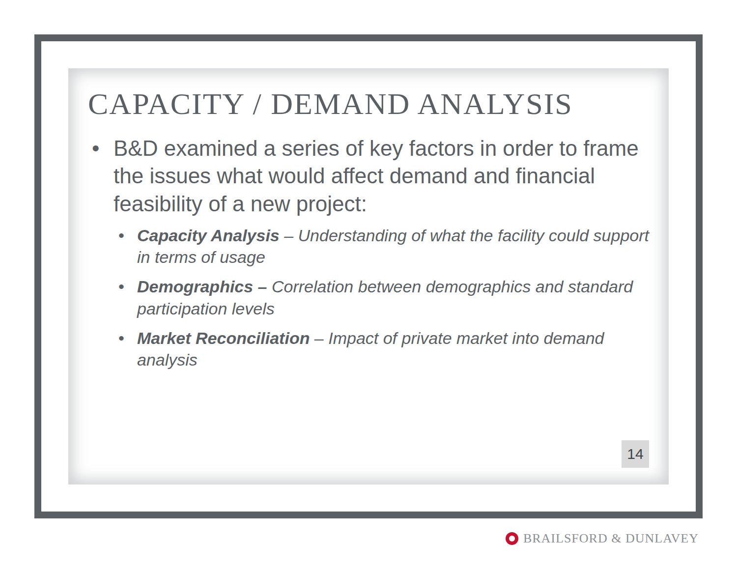CAPACITY / DEMAND ANALYSIS
B&D examined a series of key factors in order to frame the issues what would affect demand and financial feasibility of a new project:
Capacity Analysis – Understanding of what the facility could support in terms of usage
Demographics – Correlation between demographics and standard participation levels
Market Reconciliation – Impact of private market into demand analysis
14
BRAILSFORD & DUNLAVEY